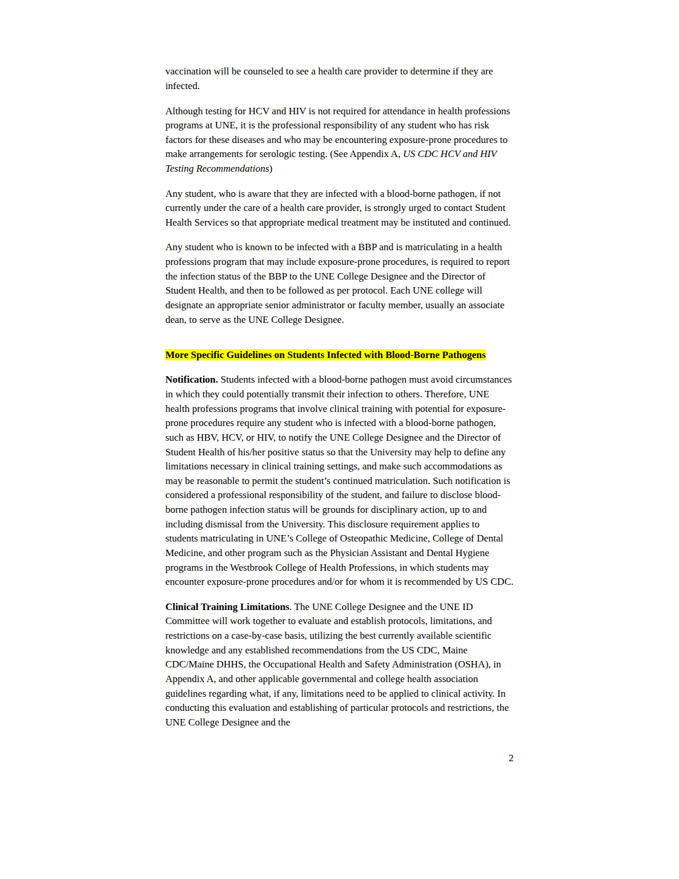vaccination will be counseled to see a health care provider to determine if they are infected.
Although testing for HCV and HIV is not required for attendance in health professions programs at UNE, it is the professional responsibility of any student who has risk factors for these diseases and who may be encountering exposure-prone procedures to make arrangements for serologic testing. (See Appendix A, US CDC HCV and HIV Testing Recommendations)
Any student, who is aware that they are infected with a blood-borne pathogen, if not currently under the care of a health care provider, is strongly urged to contact Student Health Services so that appropriate medical treatment may be instituted and continued.
Any student who is known to be infected with a BBP and is matriculating in a health professions program that may include exposure-prone procedures, is required to report the infection status of the BBP to the UNE College Designee and the Director of Student Health, and then to be followed as per protocol. Each UNE college will designate an appropriate senior administrator or faculty member, usually an associate dean, to serve as the UNE College Designee.
More Specific Guidelines on Students Infected with Blood-Borne Pathogens
Notification. Students infected with a blood-borne pathogen must avoid circumstances in which they could potentially transmit their infection to others. Therefore, UNE health professions programs that involve clinical training with potential for exposure-prone procedures require any student who is infected with a blood-borne pathogen, such as HBV, HCV, or HIV, to notify the UNE College Designee and the Director of Student Health of his/her positive status so that the University may help to define any limitations necessary in clinical training settings, and make such accommodations as may be reasonable to permit the student’s continued matriculation. Such notification is considered a professional responsibility of the student, and failure to disclose blood-borne pathogen infection status will be grounds for disciplinary action, up to and including dismissal from the University. This disclosure requirement applies to students matriculating in UNE’s College of Osteopathic Medicine, College of Dental Medicine, and other program such as the Physician Assistant and Dental Hygiene programs in the Westbrook College of Health Professions, in which students may encounter exposure-prone procedures and/or for whom it is recommended by US CDC.
Clinical Training Limitations. The UNE College Designee and the UNE ID Committee will work together to evaluate and establish protocols, limitations, and restrictions on a case-by-case basis, utilizing the best currently available scientific knowledge and any established recommendations from the US CDC, Maine CDC/Maine DHHS, the Occupational Health and Safety Administration (OSHA), in Appendix A, and other applicable governmental and college health association guidelines regarding what, if any, limitations need to be applied to clinical activity. In conducting this evaluation and establishing of particular protocols and restrictions, the UNE College Designee and the
2